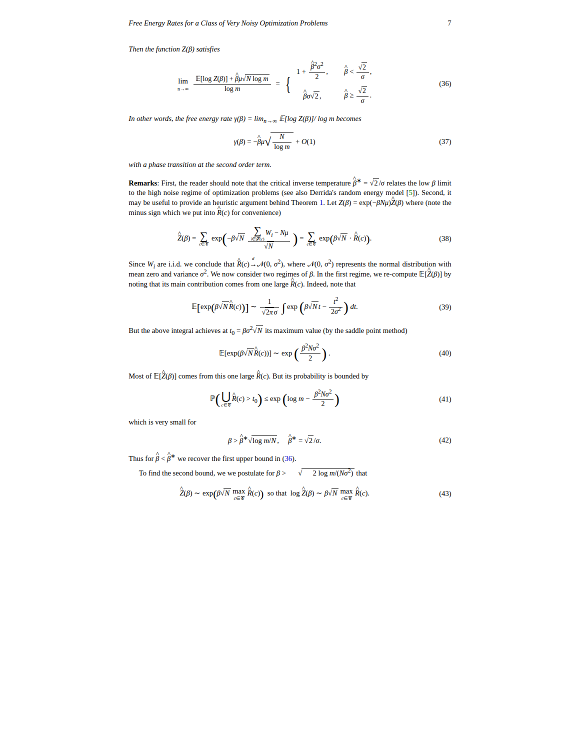Free Energy Rates for a Class of Very Noisy Optimization Problems 7
Then the function Z(β) satisfies
lim n→∞ 𝔼[log Z(β)] + βμ√N log m log m = { 1 + β2σ22, β < √2 σ, βσ√2, β ≥ √2 σ. (36)
In other words, the free energy rate γ(β) = limn→∞ 𝔼[log Z(β)]/ log m becomes
γ(β) = −βμ√Nlog m + O(1) (37)
with a phase transition at the second order term.
Remarks: First, the reader should note that the critical inverse temperature β∗ = √2/σ relates the low β limit to the high noise regime of optimization problems (see also Derrida's random energy model [5]). Second, it may be useful to provide an heuristic argument behind Theorem 1. Let Z(β) = exp(−βNμ)Z(β) where (note the minus sign which we put into R(c) for convenience)
Z(β) = ∑c∈𝒞 exp(−β√N ∑i∈𝒮(c) Wi − Nμ √N ) = ∑c∈𝒞 exp(β√N · R(c)). (38)
Since Wi are i.i.d. we conclude that R(c)→𝒩(0, σ2), where 𝒩(0, σ2) represents the normal distribution with mean zero and variance σ2. We now consider two regimes of β. In the first regime, we re-compute 𝔼[Z(β)] by noting that its main contribution comes from one large R(c). Indeed, note that
𝔼[exp(β√NR(c))] ∼ 1√2π σ ∫ exp (β√Nt − t22σ2) dt. (39)
But the above integral achieves at t0 = βσ2√N its maximum value (by the saddle point method)
𝔼[exp(β√NR(c))] ∼ exp (β2Nσ22) . (40)
Most of 𝔼[Z(β)] comes from this one large R(c). But its probability is bounded by
ℙ(⋃c∈𝒞 R(c) > t0) ≤ exp (log m − β2Nσ22) (41)
which is very small for
β > β∗√log m/N, β∗ = √2/σ. (42)
Thus for β < β∗ we recover the first upper bound in (36).
To find the second bound, we we postulate for β > √2 log m/(Nσ2) that
Z(β) ∼ exp(β√N max c∈𝒞 R(c)) so that log Z(β) ∼ β√N max c∈𝒞 R(c). (43)